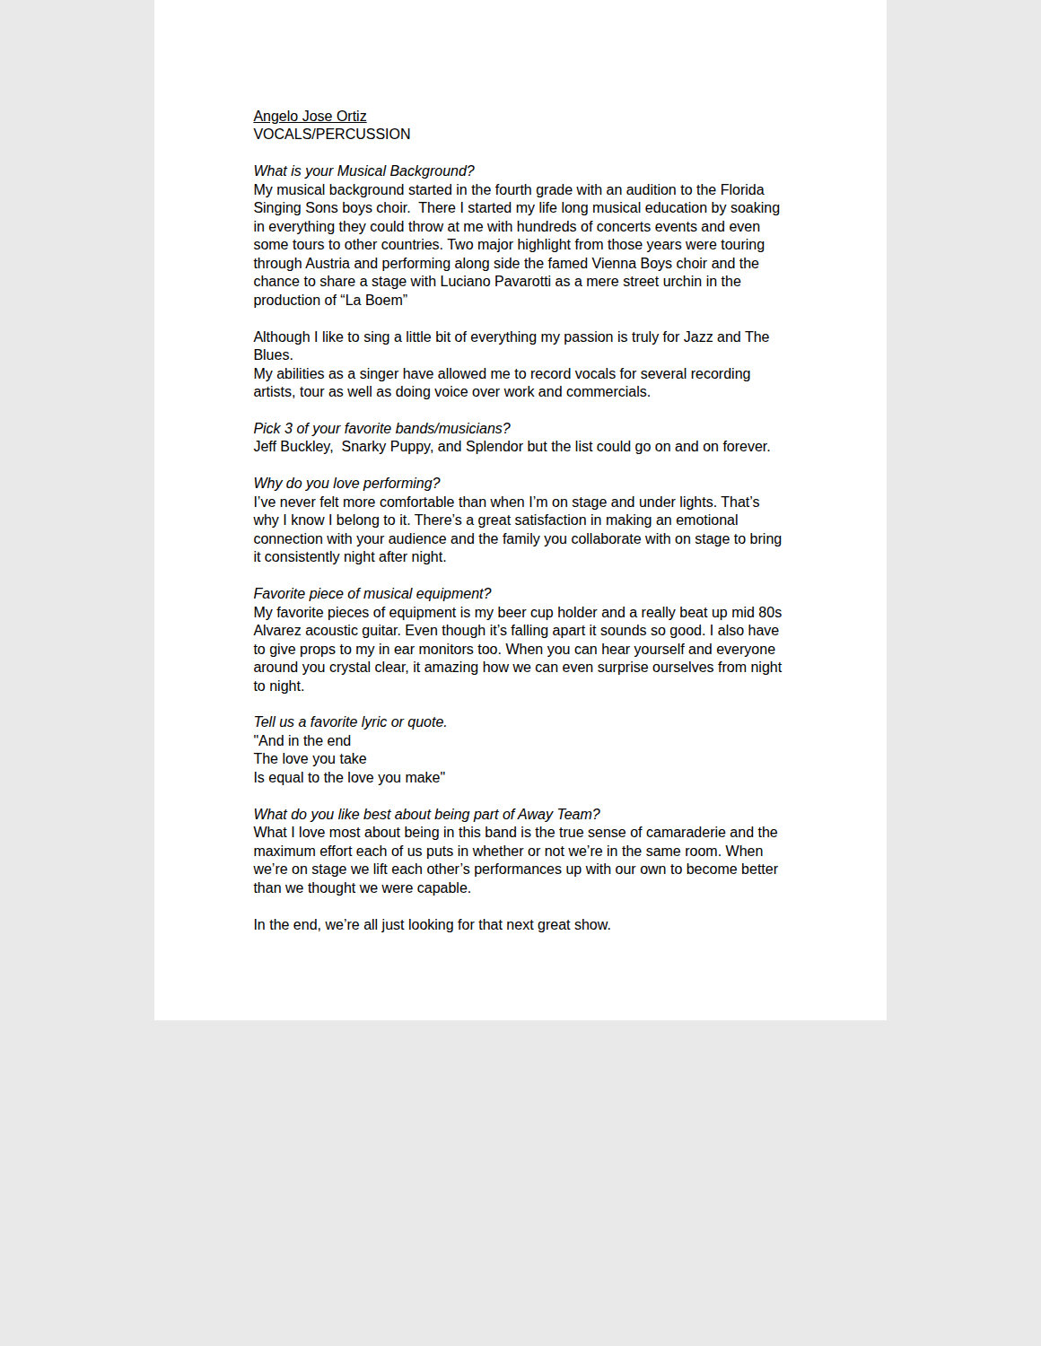Angelo Jose Ortiz
VOCALS/PERCUSSION
What is your Musical Background?
My musical background started in the fourth grade with an audition to the Florida Singing Sons boys choir. There I started my life long musical education by soaking in everything they could throw at me with hundreds of concerts events and even some tours to other countries. Two major highlight from those years were touring through Austria and performing along side the famed Vienna Boys choir and the chance to share a stage with Luciano Pavarotti as a mere street urchin in the production of “La Boem”
Although I like to sing a little bit of everything my passion is truly for Jazz and The Blues.
My abilities as a singer have allowed me to record vocals for several recording artists, tour as well as doing voice over work and commercials.
Pick 3 of your favorite bands/musicians?
Jeff Buckley, Snarky Puppy, and Splendor but the list could go on and on forever.
Why do you love performing?
I’ve never felt more comfortable than when I’m on stage and under lights. That’s why I know I belong to it. There’s a great satisfaction in making an emotional connection with your audience and the family you collaborate with on stage to bring it consistently night after night.
Favorite piece of musical equipment?
My favorite pieces of equipment is my beer cup holder and a really beat up mid 80s Alvarez acoustic guitar. Even though it’s falling apart it sounds so good. I also have to give props to my in ear monitors too. When you can hear yourself and everyone around you crystal clear, it amazing how we can even surprise ourselves from night to night.
Tell us a favorite lyric or quote.
"And in the end
The love you take
Is equal to the love you make"
What do you like best about being part of Away Team?
What I love most about being in this band is the true sense of camaraderie and the maximum effort each of us puts in whether or not we’re in the same room. When we’re on stage we lift each other’s performances up with our own to become better than we thought we were capable.
In the end, we’re all just looking for that next great show.